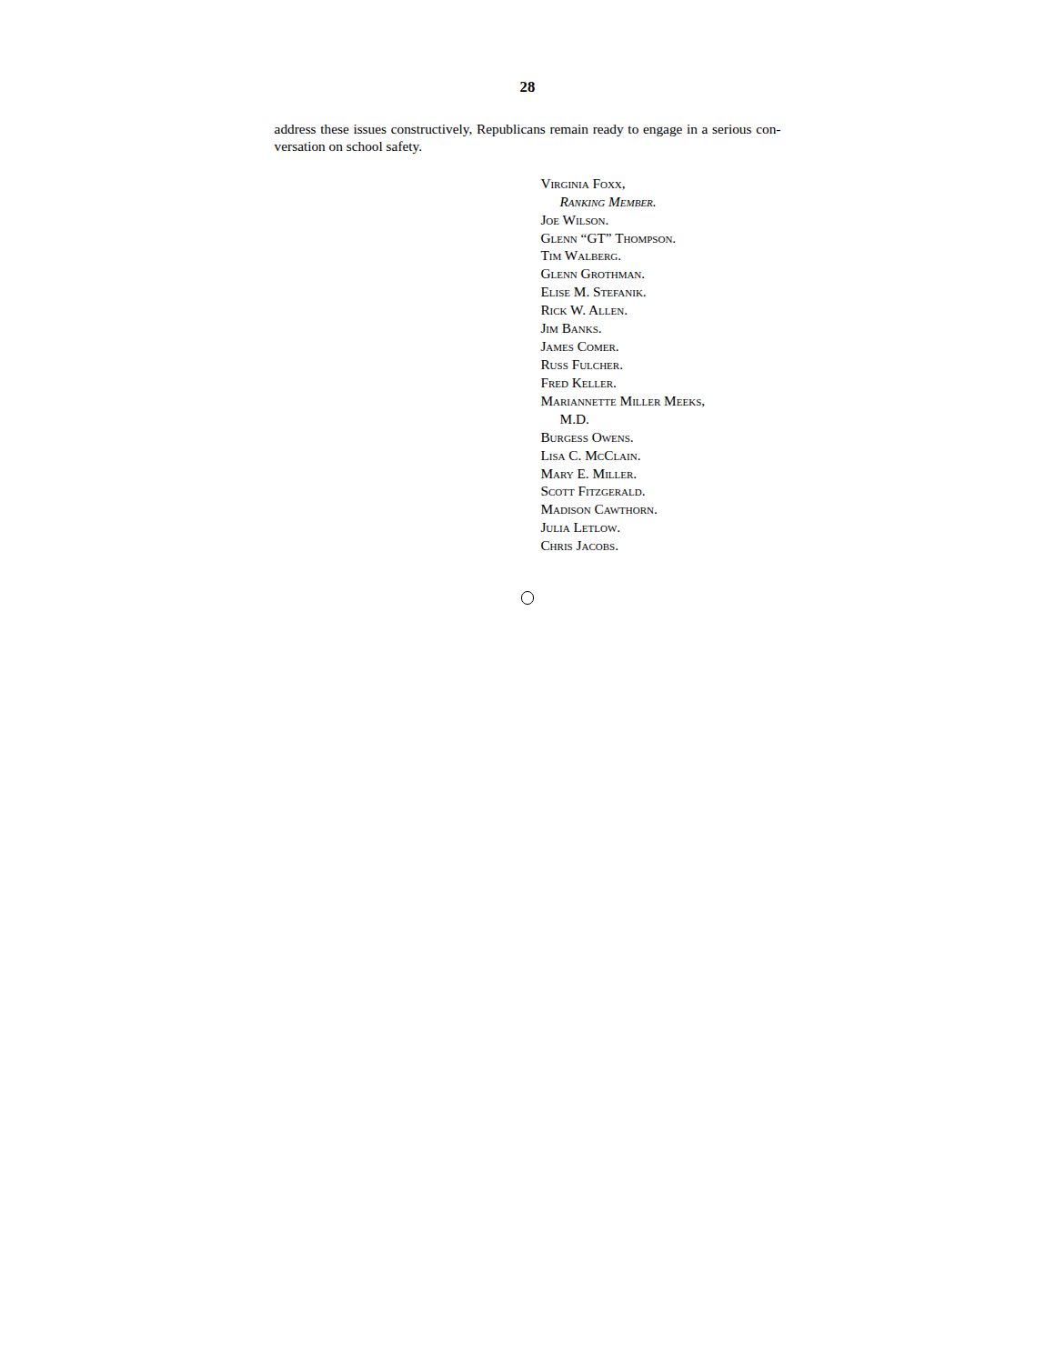28
address these issues constructively, Republicans remain ready to engage in a serious conversation on school safety.
Virginia Foxx,
Ranking Member.
Joe Wilson.
Glenn “GT” Thompson.
Tim Walberg.
Glenn Grothman.
Elise M. Stefanik.
Rick W. Allen.
Jim Banks.
James Comer.
Russ Fulcher.
Fred Keller.
Mariannette Miller Meeks,
M.D.
Burgess Owens.
Lisa C. McClain.
Mary E. Miller.
Scott Fitzgerald.
Madison Cawthorn.
Julia Letlow.
Chris Jacobs.